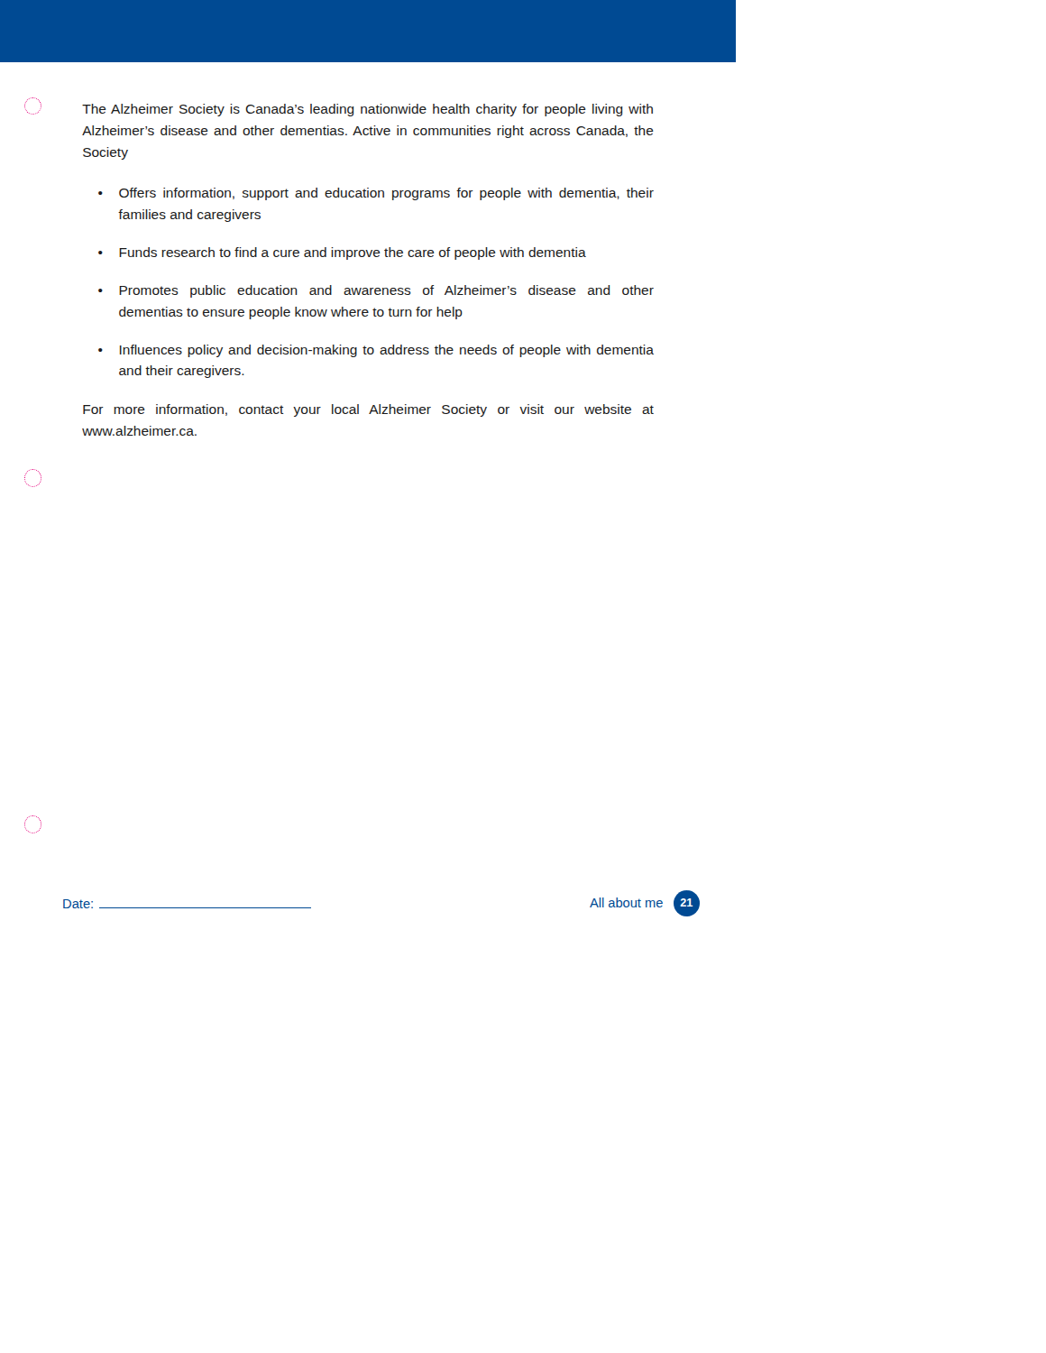The Alzheimer Society is Canada’s leading nationwide health charity for people living with Alzheimer’s disease and other dementias. Active in communities right across Canada, the Society
Offers information, support and education programs for people with dementia, their families and caregivers
Funds research to find a cure and improve the care of people with dementia
Promotes public education and awareness of Alzheimer’s disease and other dementias to ensure people know where to turn for help
Influences policy and decision-making to address the needs of people with dementia and their caregivers.
For more information, contact your local Alzheimer Society or visit our website at www.alzheimer.ca.
Date:
All about me 21